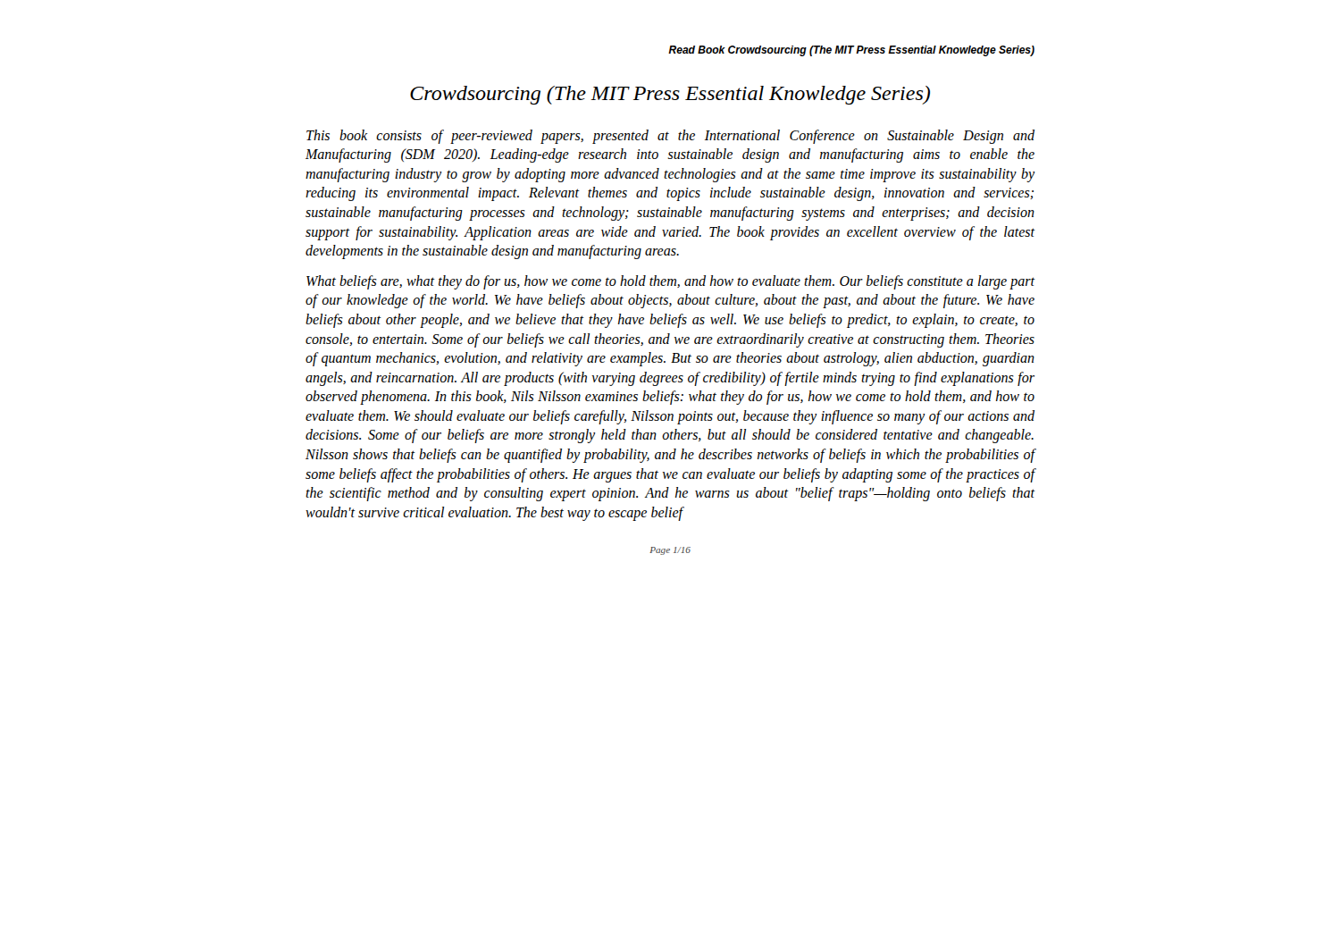Read Book Crowdsourcing (The MIT Press Essential Knowledge Series)
Crowdsourcing (The MIT Press Essential Knowledge Series)
This book consists of peer-reviewed papers, presented at the International Conference on Sustainable Design and Manufacturing (SDM 2020). Leading-edge research into sustainable design and manufacturing aims to enable the manufacturing industry to grow by adopting more advanced technologies and at the same time improve its sustainability by reducing its environmental impact. Relevant themes and topics include sustainable design, innovation and services; sustainable manufacturing processes and technology; sustainable manufacturing systems and enterprises; and decision support for sustainability. Application areas are wide and varied. The book provides an excellent overview of the latest developments in the sustainable design and manufacturing areas.
What beliefs are, what they do for us, how we come to hold them, and how to evaluate them. Our beliefs constitute a large part of our knowledge of the world. We have beliefs about objects, about culture, about the past, and about the future. We have beliefs about other people, and we believe that they have beliefs as well. We use beliefs to predict, to explain, to create, to console, to entertain. Some of our beliefs we call theories, and we are extraordinarily creative at constructing them. Theories of quantum mechanics, evolution, and relativity are examples. But so are theories about astrology, alien abduction, guardian angels, and reincarnation. All are products (with varying degrees of credibility) of fertile minds trying to find explanations for observed phenomena. In this book, Nils Nilsson examines beliefs: what they do for us, how we come to hold them, and how to evaluate them. We should evaluate our beliefs carefully, Nilsson points out, because they influence so many of our actions and decisions. Some of our beliefs are more strongly held than others, but all should be considered tentative and changeable. Nilsson shows that beliefs can be quantified by probability, and he describes networks of beliefs in which the probabilities of some beliefs affect the probabilities of others. He argues that we can evaluate our beliefs by adapting some of the practices of the scientific method and by consulting expert opinion. And he warns us about "belief traps"—holding onto beliefs that wouldn't survive critical evaluation. The best way to escape belief
Page 1/16